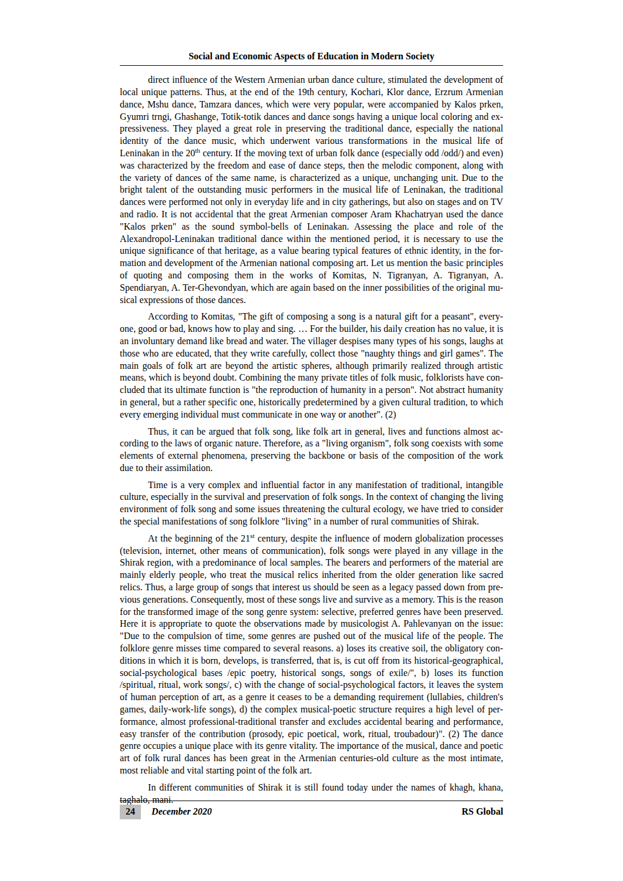Social and Economic Aspects of Education in Modern Society
direct influence of the Western Armenian urban dance culture, stimulated the development of local unique patterns. Thus, at the end of the 19th century, Kochari, Klor dance, Erzrum Armenian dance, Mshu dance, Tamzara dances, which were very popular, were accompanied by Kalos prken, Gyumri trngi, Ghashange, Totik-totik dances and dance songs having a unique local coloring and expressiveness. They played a great role in preserving the traditional dance, especially the national identity of the dance music, which underwent various transformations in the musical life of Leninakan in the 20th century. If the moving text of urban folk dance (especially odd /odd/) and even) was characterized by the freedom and ease of dance steps, then the melodic component, along with the variety of dances of the same name, is characterized as a unique, unchanging unit. Due to the bright talent of the outstanding music performers in the musical life of Leninakan, the traditional dances were performed not only in everyday life and in city gatherings, but also on stages and on TV and radio. It is not accidental that the great Armenian composer Aram Khachatryan used the dance "Kalos prken" as the sound symbol-bells of Leninakan. Assessing the place and role of the Alexandropol-Leninakan traditional dance within the mentioned period, it is necessary to use the unique significance of that heritage, as a value bearing typical features of ethnic identity, in the formation and development of the Armenian national composing art. Let us mention the basic principles of quoting and composing them in the works of Komitas, N. Tigranyan, A. Tigranyan, A. Spendiaryan, A. Ter-Ghevondyan, which are again based on the inner possibilities of the original musical expressions of those dances.
According to Komitas, "The gift of composing a song is a natural gift for a peasant", everyone, good or bad, knows how to play and sing. … For the builder, his daily creation has no value, it is an involuntary demand like bread and water. The villager despises many types of his songs, laughs at those who are educated, that they write carefully, collect those "naughty things and girl games". The main goals of folk art are beyond the artistic spheres, although primarily realized through artistic means, which is beyond doubt. Combining the many private titles of folk music, folklorists have concluded that its ultimate function is "the reproduction of humanity in a person". Not abstract humanity in general, but a rather specific one, historically predetermined by a given cultural tradition, to which every emerging individual must communicate in one way or another". (2)
Thus, it can be argued that folk song, like folk art in general, lives and functions almost according to the laws of organic nature. Therefore, as a "living organism", folk song coexists with some elements of external phenomena, preserving the backbone or basis of the composition of the work due to their assimilation.
Time is a very complex and influential factor in any manifestation of traditional, intangible culture, especially in the survival and preservation of folk songs. In the context of changing the living environment of folk song and some issues threatening the cultural ecology, we have tried to consider the special manifestations of song folklore "living" in a number of rural communities of Shirak.
At the beginning of the 21st century, despite the influence of modern globalization processes (television, internet, other means of communication), folk songs were played in any village in the Shirak region, with a predominance of local samples. The bearers and performers of the material are mainly elderly people, who treat the musical relics inherited from the older generation like sacred relics. Thus, a large group of songs that interest us should be seen as a legacy passed down from previous generations. Consequently, most of these songs live and survive as a memory. This is the reason for the transformed image of the song genre system: selective, preferred genres have been preserved. Here it is appropriate to quote the observations made by musicologist A. Pahlevanyan on the issue: "Due to the compulsion of time, some genres are pushed out of the musical life of the people. The folklore genre misses time compared to several reasons. a) loses its creative soil, the obligatory conditions in which it is born, develops, is transferred, that is, is cut off from its historical-geographical, social-psychological bases /epic poetry, historical songs, songs of exile/", b) loses its function /spiritual, ritual, work songs/, c) with the change of social-psychological factors, it leaves the system of human perception of art, as a genre it ceases to be a demanding requirement (lullabies, children's games, daily-work-life songs), d) the complex musical-poetic structure requires a high level of performance, almost professional-traditional transfer and excludes accidental bearing and performance, easy transfer of the contribution (prosody, epic poetical, work, ritual, troubadour)". (2) The dance genre occupies a unique place with its genre vitality. The importance of the musical, dance and poetic art of folk rural dances has been great in the Armenian centuries-old culture as the most intimate, most reliable and vital starting point of the folk art.
In different communities of Shirak it is still found today under the names of khagh, khana, taghalo, mani.
24 December 2020 RS Global